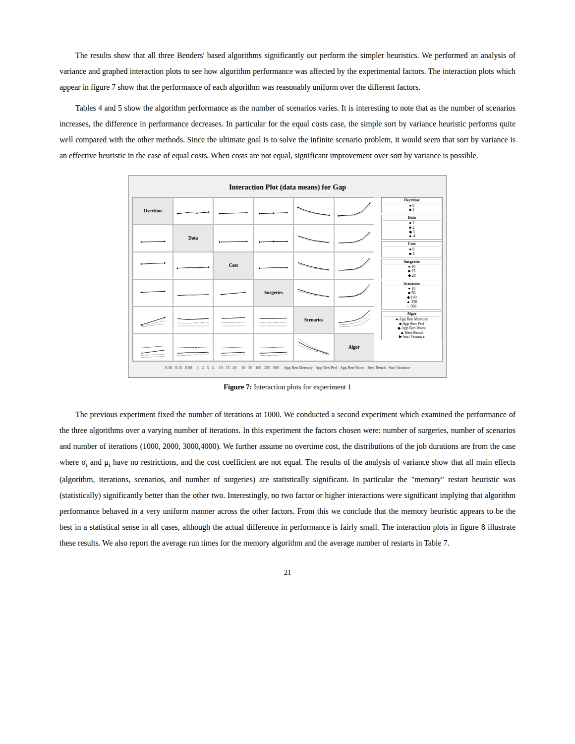The results show that all three Benders' based algorithms significantly out perform the simpler heuristics. We performed an analysis of variance and graphed interaction plots to see how algorithm performance was affected by the experimental factors. The interaction plots which appear in figure 7 show that the performance of each algorithm was reasonably uniform over the different factors.
Tables 4 and 5 show the algorithm performance as the number of scenarios varies. It is interesting to note that as the number of scenarios increases, the difference in performance decreases. In particular for the equal costs case, the simple sort by variance heuristic performs quite well compared with the other methods. Since the ultimate goal is to solve the infinite scenario problem, it would seem that sort by variance is an effective heuristic in the case of equal costs. When costs are not equal, significant improvement over sort by variance is possible.
Interaction Plot (data means) for Gap
Overtime
Data
Cost
Surgeries
Scenarios
Algor
Overtime ● 0 ■ 1
Data ● 1 ■ 2 ◆ 3 ▲ 4
Cost ● 0 ■ 1
Surgeries ● 10 ■ 15 ◆ 20
Scenarios ● 10 ■ 50 ◆ 100 ▲ 250 ○ 500
Algor ● App Ben Memory ■ App Ben Perf ◆ App Ben Worst ▲ Rest Bench ▶ Sort Variance
0.30 0.15 0.00 1 2 3 4 10 15 20 10 50 100 250 500 App Ben Memory App Ben Perf App Ben Worst Rest Bench Sort Variance
Figure 7: Interaction plots for experiment 1
The previous experiment fixed the number of iterations at 1000. We conducted a second experiment which examined the performance of the three algorithms over a varying number of iterations. In this experiment the factors chosen were: number of surgeries, number of scenarios and number of iterations (1000, 2000, 3000,4000). We further assume no overtime cost, the distributions of the job durations are from the case where σi and μi have no restrictions, and the cost coefficient are not equal. The results of the analysis of variance show that all main effects (algorithm, iterations, scenarios, and number of surgeries) are statistically significant. In particular the "memory" restart heuristic was (statistically) significantly better than the other two. Interestingly, no two factor or higher interactions were significant implying that algorithm performance behaved in a very uniform manner across the other factors. From this we conclude that the memory heuristic appears to be the best in a statistical sense in all cases, although the actual difference in performance is fairly small. The interaction plots in figure 8 illustrate these results. We also report the average run times for the memory algorithm and the average number of restarts in Table 7.
21